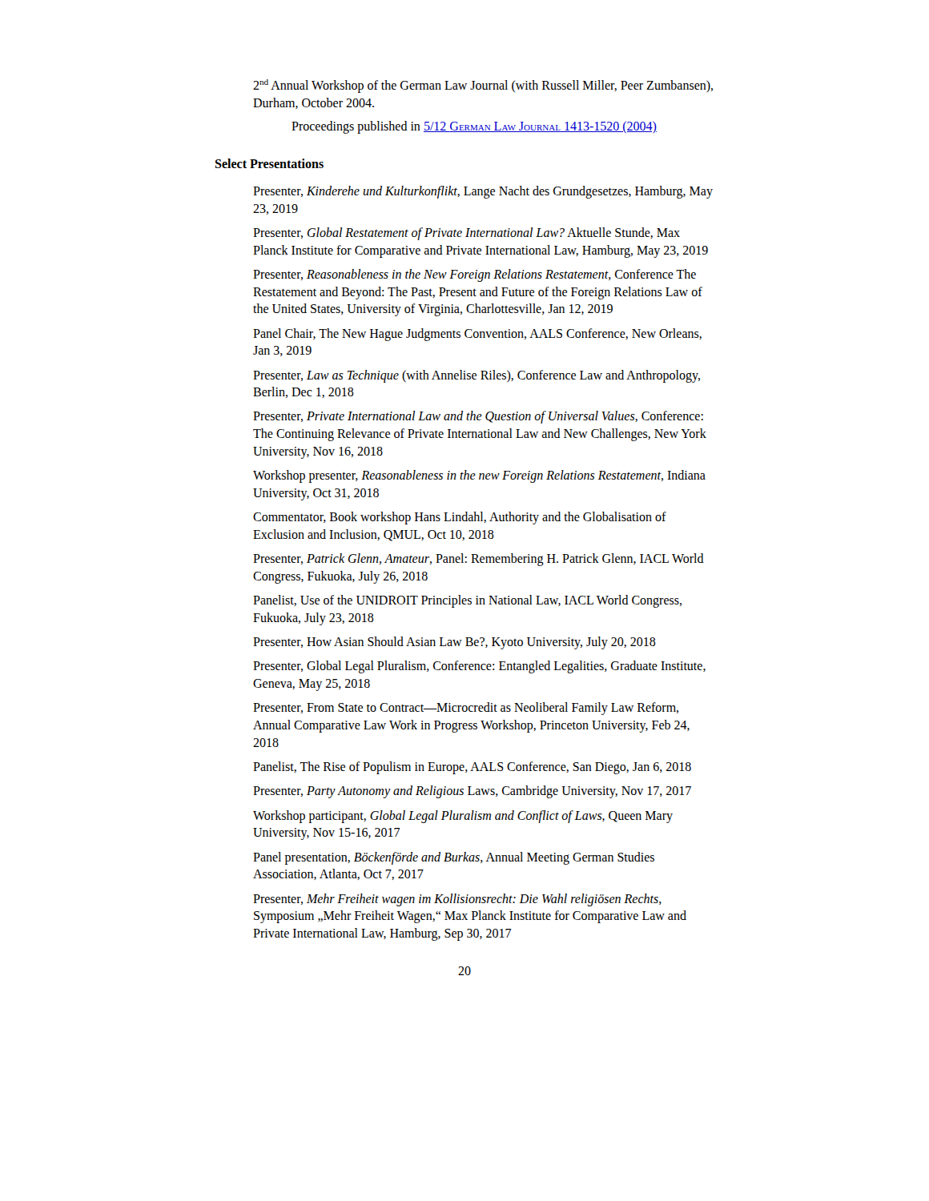2nd Annual Workshop of the German Law Journal (with Russell Miller, Peer Zumbansen), Durham, October 2004.
Proceedings published in 5/12 German Law Journal 1413-1520 (2004)
Select Presentations
Presenter, Kinderehe und Kulturkonflikt, Lange Nacht des Grundgesetzes, Hamburg, May 23, 2019
Presenter, Global Restatement of Private International Law? Aktuelle Stunde, Max Planck Institute for Comparative and Private International Law, Hamburg, May 23, 2019
Presenter, Reasonableness in the New Foreign Relations Restatement, Conference The Restatement and Beyond: The Past, Present and Future of the Foreign Relations Law of the United States, University of Virginia, Charlottesville, Jan 12, 2019
Panel Chair, The New Hague Judgments Convention, AALS Conference, New Orleans, Jan 3, 2019
Presenter, Law as Technique (with Annelise Riles), Conference Law and Anthropology, Berlin, Dec 1, 2018
Presenter, Private International Law and the Question of Universal Values, Conference: The Continuing Relevance of Private International Law and New Challenges, New York University, Nov 16, 2018
Workshop presenter, Reasonableness in the new Foreign Relations Restatement, Indiana University, Oct 31, 2018
Commentator, Book workshop Hans Lindahl, Authority and the Globalisation of Exclusion and Inclusion, QMUL, Oct 10, 2018
Presenter, Patrick Glenn, Amateur, Panel: Remembering H. Patrick Glenn, IACL World Congress, Fukuoka, July 26, 2018
Panelist, Use of the UNIDROIT Principles in National Law, IACL World Congress, Fukuoka, July 23, 2018
Presenter, How Asian Should Asian Law Be?, Kyoto University, July 20, 2018
Presenter, Global Legal Pluralism, Conference: Entangled Legalities, Graduate Institute, Geneva, May 25, 2018
Presenter, From State to Contract—Microcredit as Neoliberal Family Law Reform, Annual Comparative Law Work in Progress Workshop, Princeton University, Feb 24, 2018
Panelist, The Rise of Populism in Europe, AALS Conference, San Diego, Jan 6, 2018
Presenter, Party Autonomy and Religious Laws, Cambridge University, Nov 17, 2017
Workshop participant, Global Legal Pluralism and Conflict of Laws, Queen Mary University, Nov 15-16, 2017
Panel presentation, Böckenförde and Burkas, Annual Meeting German Studies Association, Atlanta, Oct 7, 2017
Presenter, Mehr Freiheit wagen im Kollisionsrecht: Die Wahl religiösen Rechts, Symposium „Mehr Freiheit Wagen,“ Max Planck Institute for Comparative Law and Private International Law, Hamburg, Sep 30, 2017
20